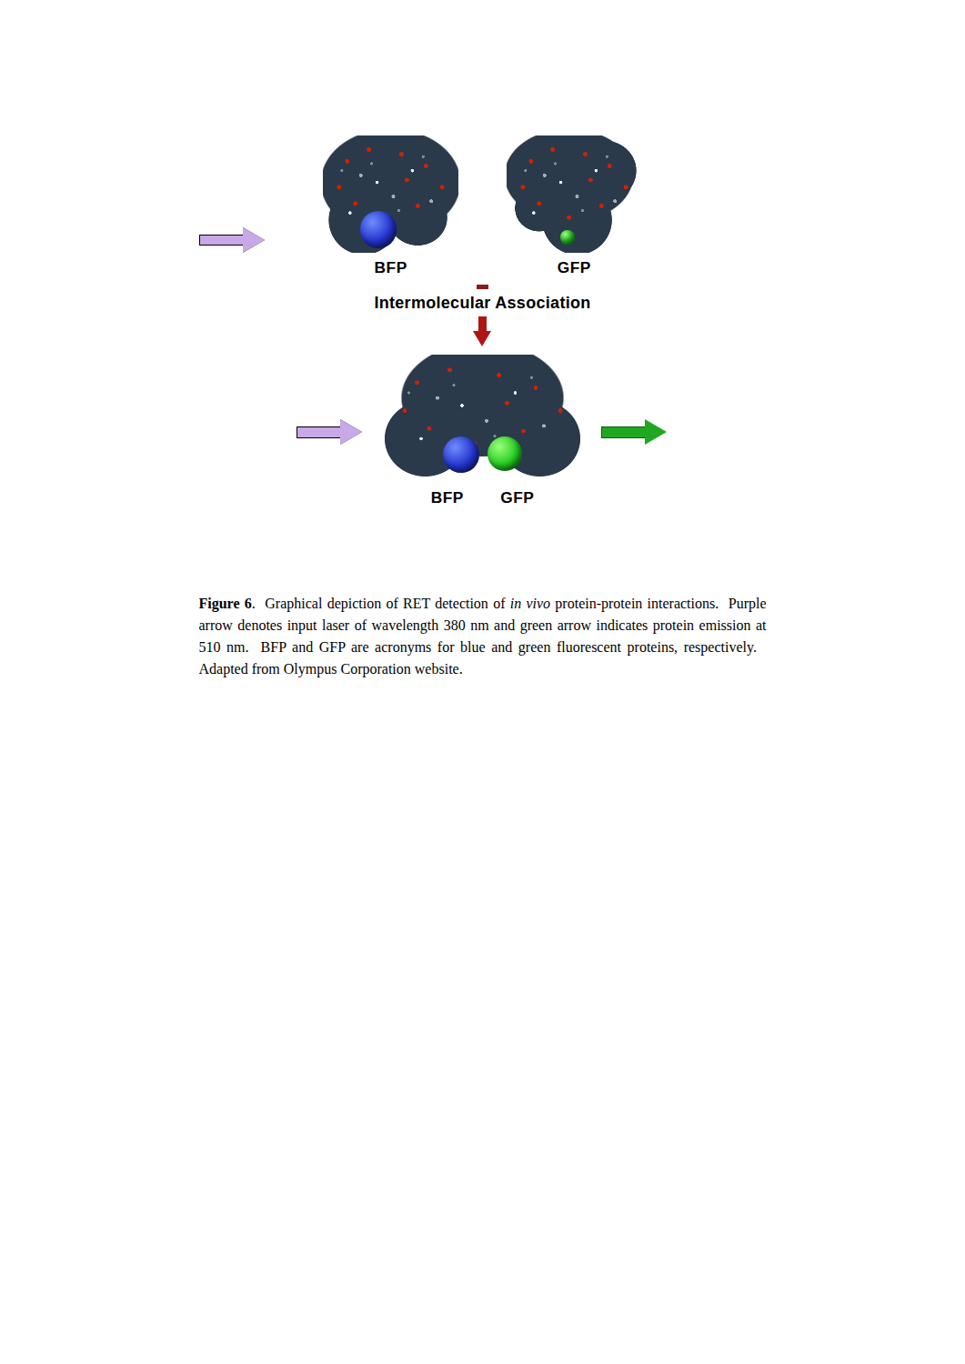BFP
GFP
Intermolecular Association
BFP GFP
Figure 6. Graphical depiction of RET detection of in vivo protein-protein interactions. Purple arrow denotes input laser of wavelength 380 nm and green arrow indicates protein emission at 510 nm. BFP and GFP are acronyms for blue and green fluorescent proteins, respectively. Adapted from Olympus Corporation website.